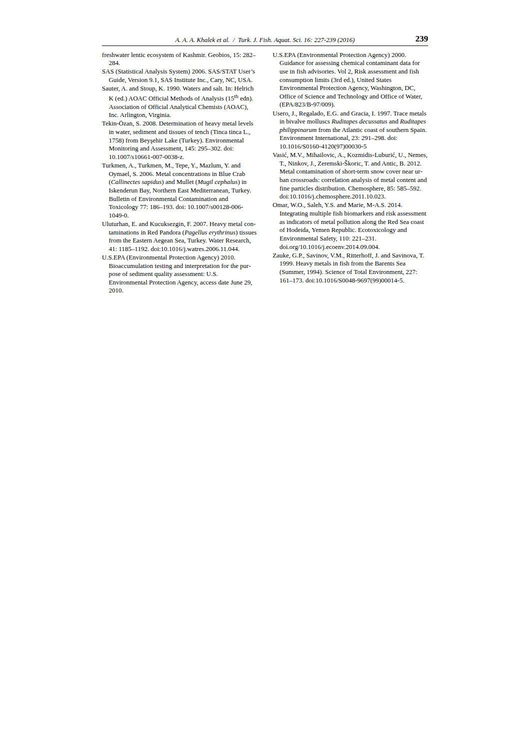A. A. A. Khalek et al. / Turk. J. Fish. Aquat. Sci. 16: 227-239 (2016) 239
freshwater lentic ecosystem of Kashmir. Geobios, 15: 282–284.
SAS (Statistical Analysis System) 2006. SAS/STAT User’s Guide, Version 9.1, SAS Institute Inc., Cary, NC, USA.
Sauter, A. and Stoup, K. 1990. Waters and salt. In: Helrich K (ed.) AOAC Official Methods of Analysis (15th edn). Association of Official Analytical Chemists (AOAC), Inc. Arlington, Virginia.
Tekin-Özan, S. 2008. Determination of heavy metal levels in water, sediment and tissues of tench (Tinca tinca L., 1758) from Beyşehir Lake (Turkey). Environmental Monitoring and Assessment, 145: 295–302. doi: 10.1007/s10661-007-0038-z.
Turkmen, A., Turkmen, M., Tepe, Y., Mazlum, Y. and Oymael, S. 2006. Metal concentrations in Blue Crab (Callinectes sapidus) and Mullet (Mugil cephalus) in Iskenderun Bay, Northern East Mediterranean, Turkey. Bulletin of Environmental Contamination and Toxicology 77: 186–193. doi: 10.1007/s00128-006-1049-0.
Uluturhan, E. and Kucuksezgin, F. 2007. Heavy metal contaminations in Red Pandora (Pagellus erythrinus) tissues from the Eastern Aegean Sea, Turkey. Water Research, 41: 1185–1192. doi:10.1016/j.watres.2006.11.044.
U.S.EPA (Environmental Protection Agency) 2010. Bioaccumulation testing and interpretation for the purpose of sediment quality assessment: U.S. Environmental Protection Agency, access date June 29, 2010.
U.S.EPA (Environmental Protection Agency) 2000. Guidance for assessing chemical contaminant data for use in fish advisories. Vol 2, Risk assessment and fish consumption limits (3rd ed.), United States Environmental Protection Agency, Washington, DC, Office of Science and Technology and Office of Water, (EPA/823/B-97/009).
Usero, J., Regalado, E.G. and Gracia, I. 1997. Trace metals in bivalve molluscs Ruditapes decussatus and Ruditapes philippinarum from the Atlantic coast of southern Spain. Environment International, 23: 291–298. doi: 10.1016/S0160-4120(97)00030-5
Vasić, M.V., Mihailovic, A., Kozmidis-Luburić, U., Nemes, T., Ninkov, J., Zeremski-Škoric, T. and Antic, B. 2012. Metal contamination of short-term snow cover near urban crossroads: correlation analysis of metal content and fine particles distribution. Chemosphere, 85: 585–592. doi:10.1016/j.chemosphere.2011.10.023.
Omar, W.O., Saleh, Y.S. and Marie, M-A.S. 2014. Integrating multiple fish biomarkers and risk assessment as indicators of metal pollution along the Red Sea coast of Hodeida, Yemen Republic. Ecotoxicology and Environmental Safety, 110: 221–231. doi.org/10.1016/j.ecoenv.2014.09.004.
Zauke, G.P., Savinov, V.M., Ritterhoff, J. and Savinova, T. 1999. Heavy metals in fish from the Barents Sea (Summer, 1994). Science of Total Environment, 227: 161–173. doi:10.1016/S0048-9697(99)00014-5.